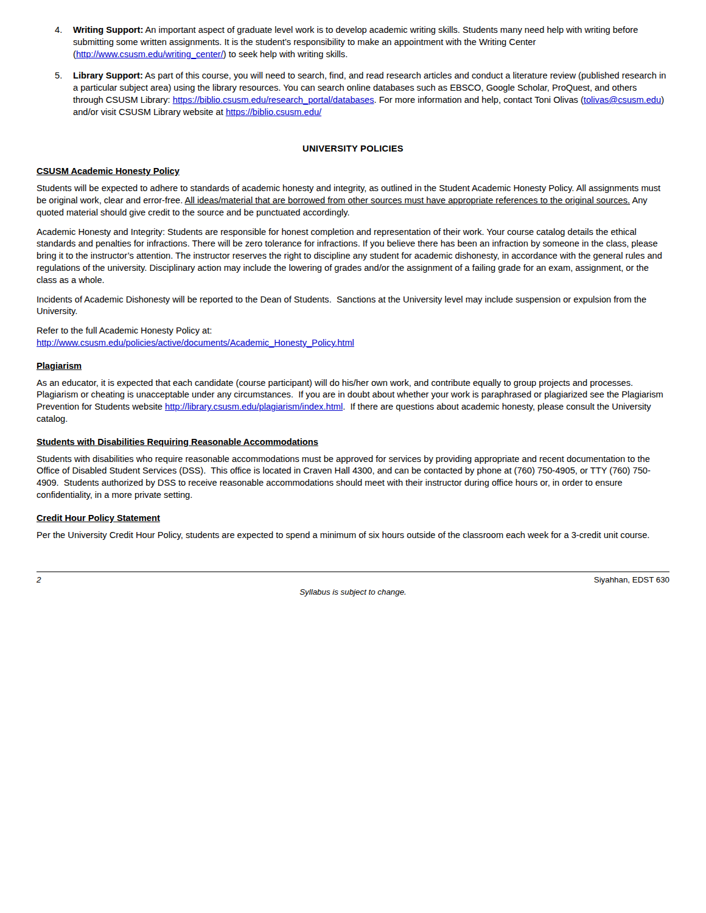Writing Support: An important aspect of graduate level work is to develop academic writing skills. Students many need help with writing before submitting some written assignments. It is the student’s responsibility to make an appointment with the Writing Center (http://www.csusm.edu/writing_center/) to seek help with writing skills.
Library Support: As part of this course, you will need to search, find, and read research articles and conduct a literature review (published research in a particular subject area) using the library resources. You can search online databases such as EBSCO, Google Scholar, ProQuest, and others through CSUSM Library: https://biblio.csusm.edu/research_portal/databases. For more information and help, contact Toni Olivas (tolivas@csusm.edu) and/or visit CSUSM Library website at https://biblio.csusm.edu/
UNIVERSITY POLICIES
CSUSM Academic Honesty Policy
Students will be expected to adhere to standards of academic honesty and integrity, as outlined in the Student Academic Honesty Policy. All assignments must be original work, clear and error-free. All ideas/material that are borrowed from other sources must have appropriate references to the original sources. Any quoted material should give credit to the source and be punctuated accordingly.
Academic Honesty and Integrity: Students are responsible for honest completion and representation of their work. Your course catalog details the ethical standards and penalties for infractions. There will be zero tolerance for infractions. If you believe there has been an infraction by someone in the class, please bring it to the instructor’s attention. The instructor reserves the right to discipline any student for academic dishonesty, in accordance with the general rules and regulations of the university. Disciplinary action may include the lowering of grades and/or the assignment of a failing grade for an exam, assignment, or the class as a whole.
Incidents of Academic Dishonesty will be reported to the Dean of Students. Sanctions at the University level may include suspension or expulsion from the University.
Refer to the full Academic Honesty Policy at:
http://www.csusm.edu/policies/active/documents/Academic_Honesty_Policy.html
Plagiarism
As an educator, it is expected that each candidate (course participant) will do his/her own work, and contribute equally to group projects and processes. Plagiarism or cheating is unacceptable under any circumstances. If you are in doubt about whether your work is paraphrased or plagiarized see the Plagiarism Prevention for Students website http://library.csusm.edu/plagiarism/index.html. If there are questions about academic honesty, please consult the University catalog.
Students with Disabilities Requiring Reasonable Accommodations
Students with disabilities who require reasonable accommodations must be approved for services by providing appropriate and recent documentation to the Office of Disabled Student Services (DSS). This office is located in Craven Hall 4300, and can be contacted by phone at (760) 750-4905, or TTY (760) 750-4909. Students authorized by DSS to receive reasonable accommodations should meet with their instructor during office hours or, in order to ensure confidentiality, in a more private setting.
Credit Hour Policy Statement
Per the University Credit Hour Policy, students are expected to spend a minimum of six hours outside of the classroom each week for a 3-credit unit course.
2 Siyahhan, EDST 630
Syllabus is subject to change.